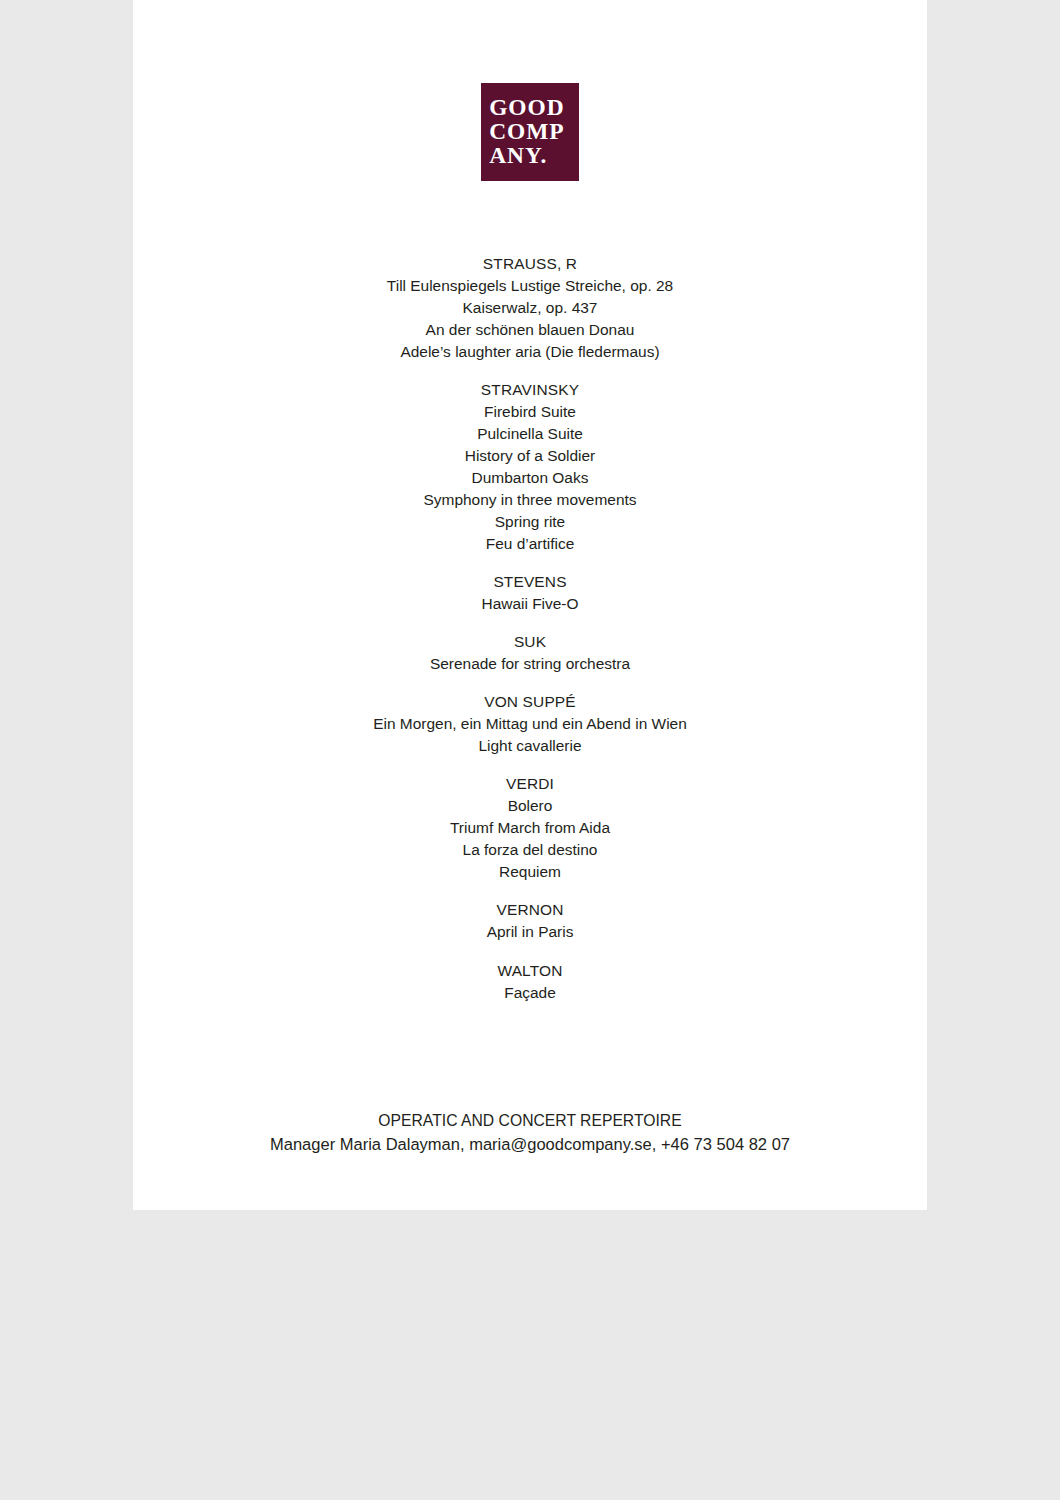GOOD COMP ANY.
STRAUSS, R
Till Eulenspiegels Lustige Streiche, op. 28
Kaiserwalz, op. 437
An der schönen blauen Donau
Adele’s laughter aria (Die fledermaus)
STRAVINSKY
Firebird Suite
Pulcinella Suite
History of a Soldier
Dumbarton Oaks
Symphony in three movements
Spring rite
Feu d’artifice
STEVENS
Hawaii Five-O
SUK
Serenade for string orchestra
VON SUPPÉ
Ein Morgen, ein Mittag und ein Abend in Wien
Light cavallerie
VERDI
Bolero
Triumf March from Aida
La forza del destino
Requiem
VERNON
April in Paris
WALTON
Façade
OPERATIC AND CONCERT REPERTOIRE
Manager Maria Dalayman, maria@goodcompany.se, +46 73 504 82 07